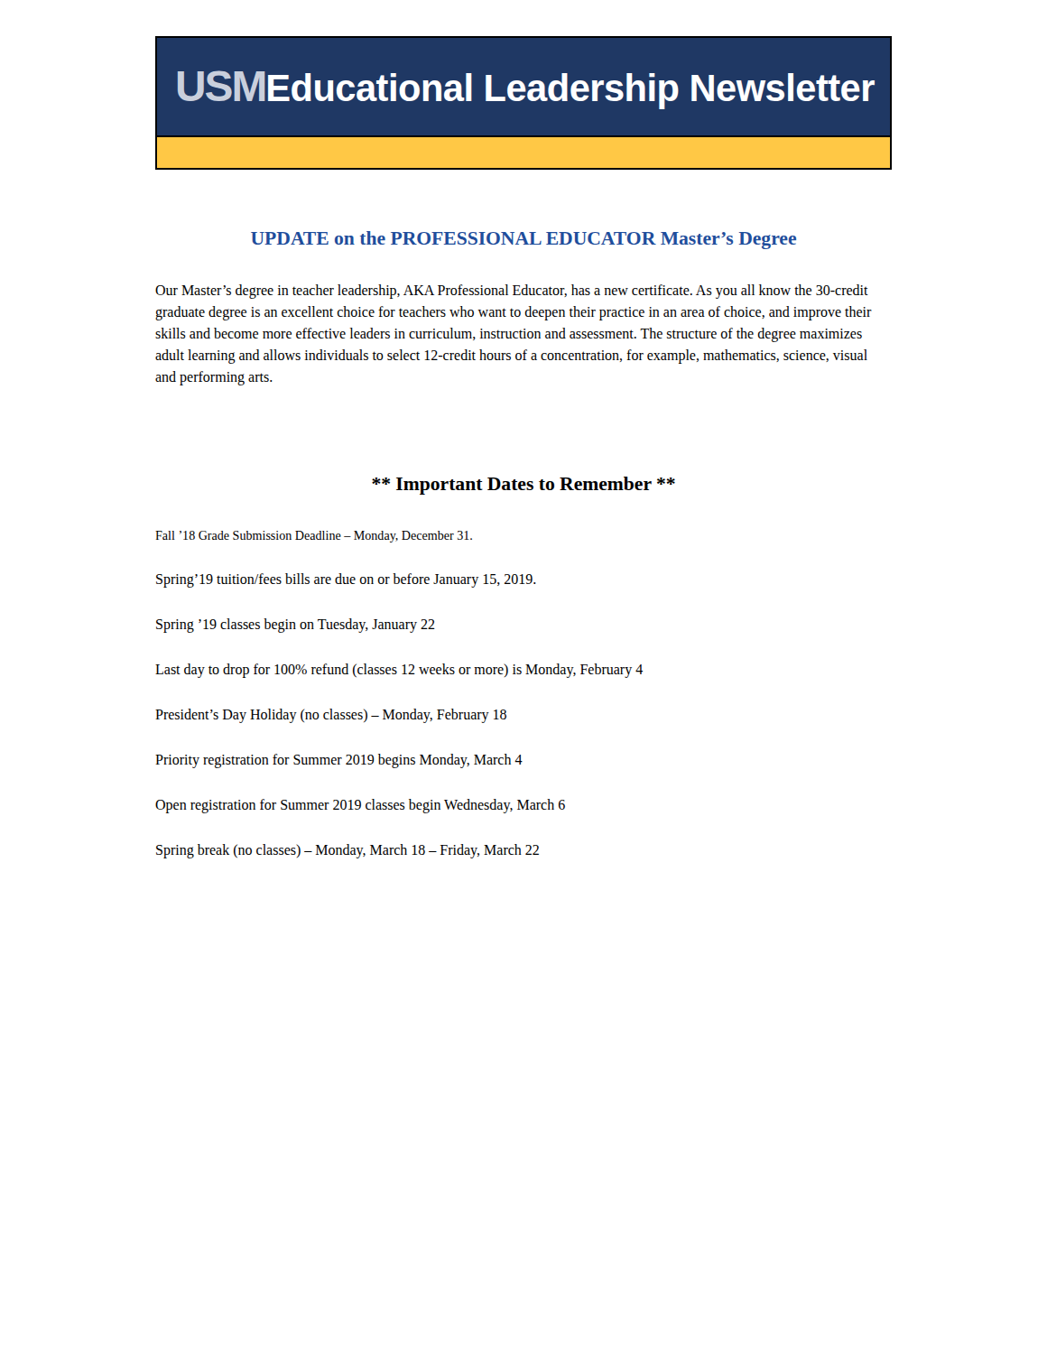USMEducational Leadership Newsletter
UPDATE on the PROFESSIONAL EDUCATOR Master’s Degree
Our Master’s degree in teacher leadership, AKA Professional Educator, has a new certificate. As you all know the 30-credit graduate degree is an excellent choice for teachers who want to deepen their practice in an area of choice, and improve their skills and become more effective leaders in curriculum, instruction and assessment. The structure of the degree maximizes adult learning and allows individuals to select 12-credit hours of a concentration, for example, mathematics, science, visual and performing arts.
** Important Dates to Remember **
Fall ’18 Grade Submission Deadline – Monday, December 31.
Spring’19 tuition/fees bills are due on or before January 15, 2019.
Spring ’19 classes begin on Tuesday, January 22
Last day to drop for 100% refund (classes 12 weeks or more) is Monday, February 4
President’s Day Holiday (no classes) – Monday, February 18
Priority registration for Summer 2019 begins Monday, March 4
Open registration for Summer 2019 classes begin Wednesday, March 6
Spring break (no classes) – Monday, March 18 – Friday, March 22